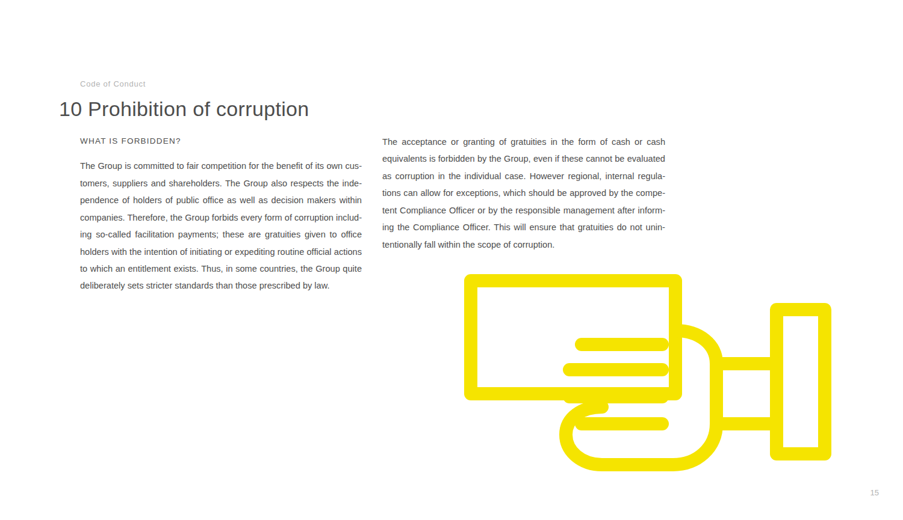Code of Conduct
10 Prohibition of corruption
What is forbidden?
The Group is committed to fair competition for the benefit of its own customers, suppliers and shareholders. The Group also respects the independence of holders of public office as well as decision makers within companies. Therefore, the Group forbids every form of corruption including so-called facilitation payments; these are gratuities given to office holders with the intention of initiating or expediting routine official actions to which an entitlement exists. Thus, in some countries, the Group quite deliberately sets stricter standards than those prescribed by law.
The acceptance or granting of gratuities in the form of cash or cash equivalents is forbidden by the Group, even if these cannot be evaluated as corruption in the individual case. However regional, internal regulations can allow for exceptions, which should be approved by the competent Compliance Officer or by the responsible management after informing the Compliance Officer. This will ensure that gratuities do not unintentionally fall within the scope of corruption.
15